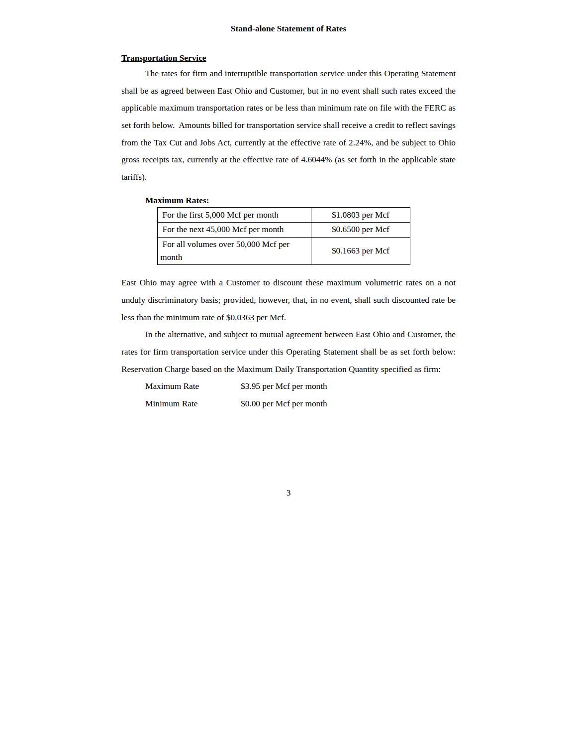Stand-alone Statement of Rates
Transportation Service
The rates for firm and interruptible transportation service under this Operating Statement shall be as agreed between East Ohio and Customer, but in no event shall such rates exceed the applicable maximum transportation rates or be less than minimum rate on file with the FERC as set forth below. Amounts billed for transportation service shall receive a credit to reflect savings from the Tax Cut and Jobs Act, currently at the effective rate of 2.24%, and be subject to Ohio gross receipts tax, currently at the effective rate of 4.6044% (as set forth in the applicable state tariffs).
Maximum Rates:
| For the first 5,000 Mcf per month | $1.0803 per Mcf |
| For the next 45,000 Mcf per month | $0.6500 per Mcf |
| For all volumes over 50,000 Mcf per month | $0.1663 per Mcf |
East Ohio may agree with a Customer to discount these maximum volumetric rates on a not unduly discriminatory basis; provided, however, that, in no event, shall such discounted rate be less than the minimum rate of $0.0363 per Mcf.
In the alternative, and subject to mutual agreement between East Ohio and Customer, the rates for firm transportation service under this Operating Statement shall be as set forth below: Reservation Charge based on the Maximum Daily Transportation Quantity specified as firm:
Maximum Rate$3.95 per Mcf per month
Minimum Rate$0.00 per Mcf per month
3